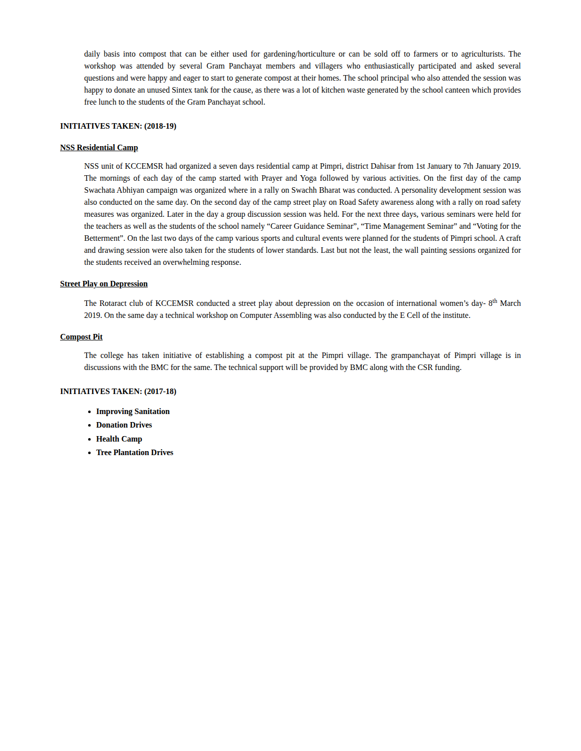daily basis into compost that can be either used for gardening/horticulture or can be sold off to farmers or to agriculturists. The workshop was attended by several Gram Panchayat members and villagers who enthusiastically participated and asked several questions and were happy and eager to start to generate compost at their homes. The school principal who also attended the session was happy to donate an unused Sintex tank for the cause, as there was a lot of kitchen waste generated by the school canteen which provides free lunch to the students of the Gram Panchayat school.
INITIATIVES TAKEN: (2018-19)
NSS Residential Camp
NSS unit of KCCEMSR had organized a seven days residential camp at Pimpri, district Dahisar from 1st January to 7th January 2019. The mornings of each day of the camp started with Prayer and Yoga followed by various activities. On the first day of the camp Swachata Abhiyan campaign was organized where in a rally on Swachh Bharat was conducted. A personality development session was also conducted on the same day. On the second day of the camp street play on Road Safety awareness along with a rally on road safety measures was organized. Later in the day a group discussion session was held. For the next three days, various seminars were held for the teachers as well as the students of the school namely “Career Guidance Seminar”, “Time Management Seminar” and “Voting for the Betterment”. On the last two days of the camp various sports and cultural events were planned for the students of Pimpri school. A craft and drawing session were also taken for the students of lower standards. Last but not the least, the wall painting sessions organized for the students received an overwhelming response.
Street Play on Depression
The Rotaract club of KCCEMSR conducted a street play about depression on the occasion of international women’s day- 8th March 2019. On the same day a technical workshop on Computer Assembling was also conducted by the E Cell of the institute.
Compost Pit
The college has taken initiative of establishing a compost pit at the Pimpri village. The grampanchayat of Pimpri village is in discussions with the BMC for the same. The technical support will be provided by BMC along with the CSR funding.
INITIATIVES TAKEN: (2017-18)
Improving Sanitation
Donation Drives
Health Camp
Tree Plantation Drives